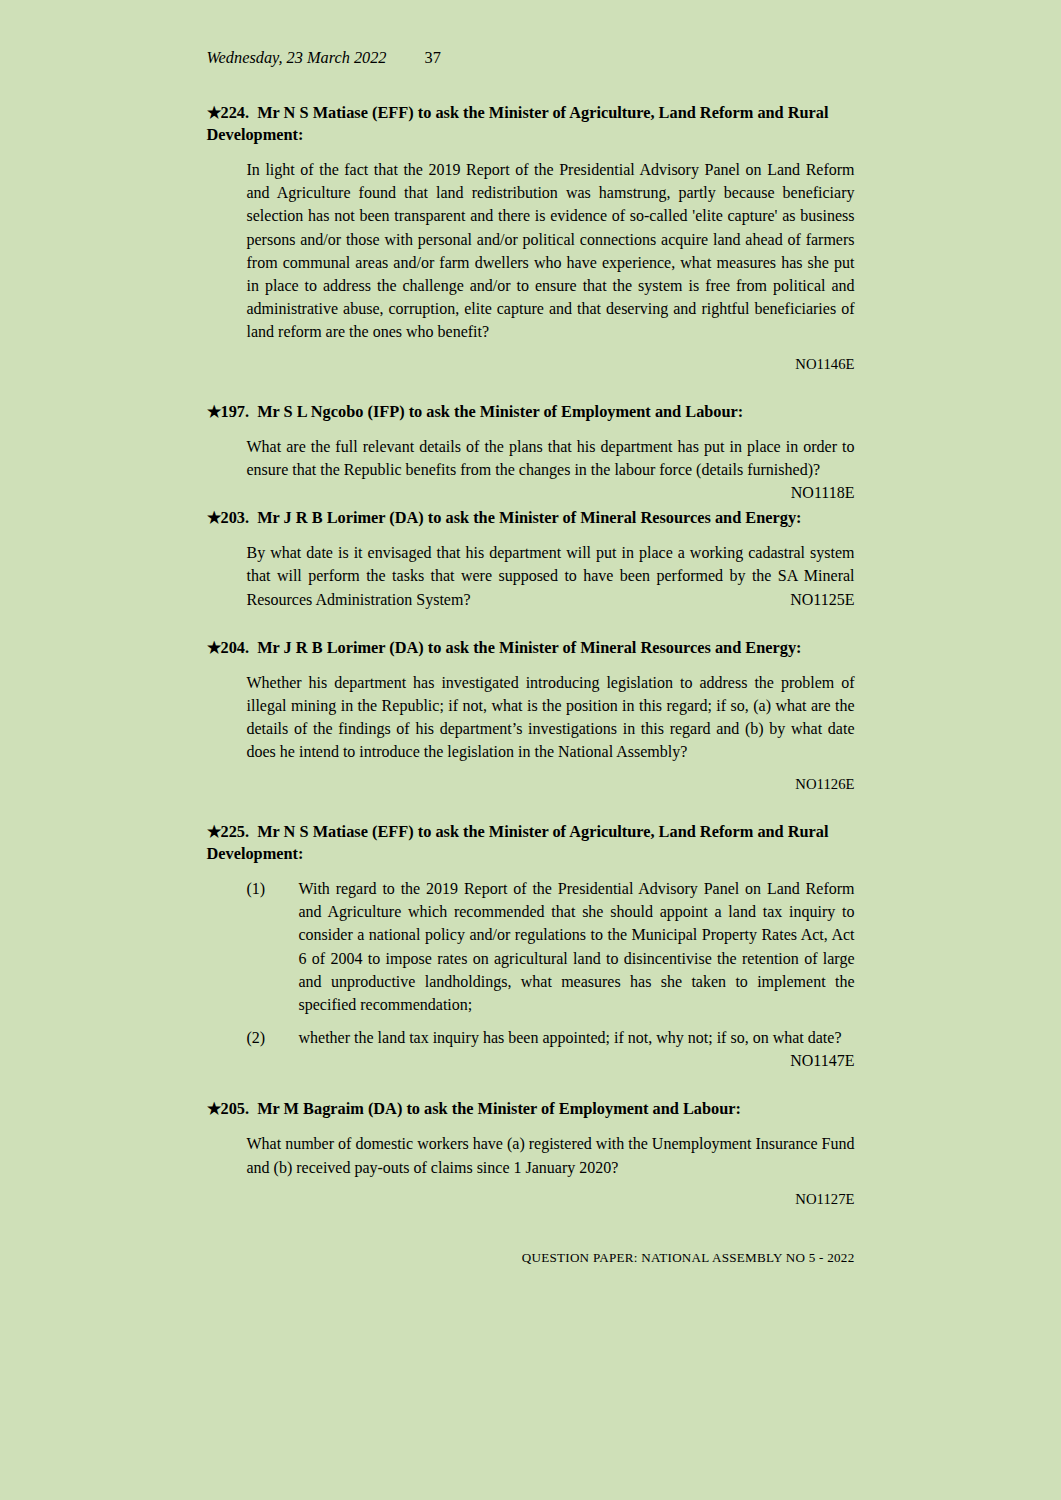Wednesday, 23 March 2022
37
★224. Mr N S Matiase (EFF) to ask the Minister of Agriculture, Land Reform and Rural Development:
In light of the fact that the 2019 Report of the Presidential Advisory Panel on Land Reform and Agriculture found that land redistribution was hamstrung, partly because beneficiary selection has not been transparent and there is evidence of so-called 'elite capture' as business persons and/or those with personal and/or political connections acquire land ahead of farmers from communal areas and/or farm dwellers who have experience, what measures has she put in place to address the challenge and/or to ensure that the system is free from political and administrative abuse, corruption, elite capture and that deserving and rightful beneficiaries of land reform are the ones who benefit?
NO1146E
★197. Mr S L Ngcobo (IFP) to ask the Minister of Employment and Labour:
What are the full relevant details of the plans that his department has put in place in order to ensure that the Republic benefits from the changes in the labour force (details furnished)? NO1118E
★203. Mr J R B Lorimer (DA) to ask the Minister of Mineral Resources and Energy:
By what date is it envisaged that his department will put in place a working cadastral system that will perform the tasks that were supposed to have been performed by the SA Mineral Resources Administration System? NO1125E
★204. Mr J R B Lorimer (DA) to ask the Minister of Mineral Resources and Energy:
Whether his department has investigated introducing legislation to address the problem of illegal mining in the Republic; if not, what is the position in this regard; if so, (a) what are the details of the findings of his department’s investigations in this regard and (b) by what date does he intend to introduce the legislation in the National Assembly?
NO1126E
★225. Mr N S Matiase (EFF) to ask the Minister of Agriculture, Land Reform and Rural Development:
(1) With regard to the 2019 Report of the Presidential Advisory Panel on Land Reform and Agriculture which recommended that she should appoint a land tax inquiry to consider a national policy and/or regulations to the Municipal Property Rates Act, Act 6 of 2004 to impose rates on agricultural land to disincentivise the retention of large and unproductive landholdings, what measures has she taken to implement the specified recommendation;
(2) whether the land tax inquiry has been appointed; if not, why not; if so, on what date? NO1147E
★205. Mr M Bagraim (DA) to ask the Minister of Employment and Labour:
What number of domestic workers have (a) registered with the Unemployment Insurance Fund and (b) received pay-outs of claims since 1 January 2020?
NO1127E
QUESTION PAPER: NATIONAL ASSEMBLY NO 5 - 2022